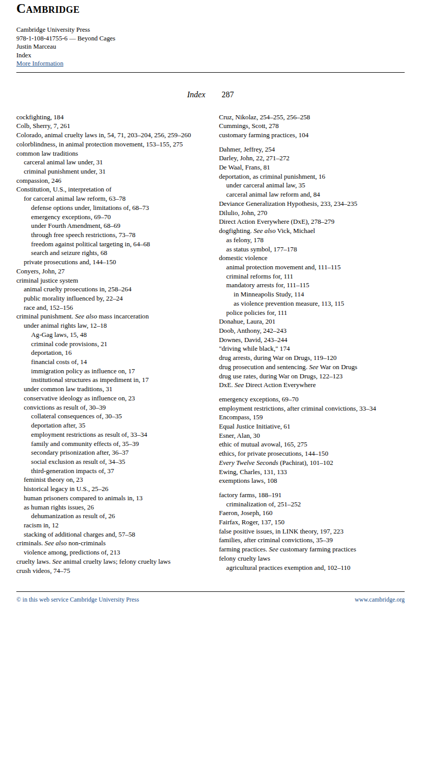Cambridge
Cambridge University Press
978-1-108-41755-6 — Beyond Cages
Justin Marceau
Index
More Information
Index 287
cockfighting, 184
Colb, Sherry, 7, 261
Colorado, animal cruelty laws in, 54, 71, 203–204, 256, 259–260
colorblindness, in animal protection movement, 153–155, 275
common law traditions
carceral animal law under, 31
criminal punishment under, 31
compassion, 246
Constitution, U.S., interpretation of
for carceral animal law reform, 63–78
defense options under, limitations of, 68–73
emergency exceptions, 69–70
under Fourth Amendment, 68–69
through free speech restrictions, 73–78
freedom against political targeting in, 64–68
search and seizure rights, 68
private prosecutions and, 144–150
Conyers, John, 27
criminal justice system
animal cruelty prosecutions in, 258–264
public morality influenced by, 22–24
race and, 152–156
criminal punishment. See also mass incarceration
under animal rights law, 12–18
Ag-Gag laws, 15, 48
criminal code provisions, 21
deportation, 16
financial costs of, 14
immigration policy as influence on, 17
institutional structures as impediment in, 17
under common law traditions, 31
conservative ideology as influence on, 23
convictions as result of, 30–39
collateral consequences of, 30–35
deportation after, 35
employment restrictions as result of, 33–34
family and community effects of, 35–39
secondary prisonization after, 36–37
social exclusion as result of, 34–35
third-generation impacts of, 37
feminist theory on, 23
historical legacy in U.S., 25–26
human prisoners compared to animals in, 13
as human rights issues, 26
dehumanization as result of, 26
racism in, 12
stacking of additional charges and, 57–58
criminals. See also non-criminals
violence among, predictions of, 213
cruelty laws. See animal cruelty laws; felony cruelty laws
crush videos, 74–75
Cruz, Nikolaz, 254–255, 256–258
Cummings, Scott, 278
customary farming practices, 104
Dahmer, Jeffrey, 254
Darley, John, 22, 271–272
De Waal, Frans, 81
deportation, as criminal punishment, 16
under carceral animal law, 35
carceral animal law reform and, 84
Deviance Generalization Hypothesis, 233, 234–235
Dilulio, John, 270
Direct Action Everywhere (DxE), 278–279
dogfighting. See also Vick, Michael
as felony, 178
as status symbol, 177–178
domestic violence
animal protection movement and, 111–115
criminal reforms for, 111
mandatory arrests for, 111–115
in Minneapolis Study, 114
as violence prevention measure, 113, 115
police policies for, 111
Donahue, Laura, 201
Doob, Anthony, 242–243
Downes, David, 243–244
"driving while black," 174
drug arrests, during War on Drugs, 119–120
drug prosecution and sentencing. See War on Drugs
drug use rates, during War on Drugs, 122–123
DxE. See Direct Action Everywhere
emergency exceptions, 69–70
employment restrictions, after criminal convictions, 33–34
Encompass, 159
Equal Justice Initiative, 61
Esner, Alan, 30
ethic of mutual avowal, 165, 275
ethics, for private prosecutions, 144–150
Every Twelve Seconds (Pachirat), 101–102
Ewing, Charles, 131, 133
exemptions laws, 108
factory farms, 188–191
criminalization of, 251–252
Faeron, Joseph, 160
Fairfax, Roger, 137, 150
false positive issues, in LINK theory, 197, 223
families, after criminal convictions, 35–39
farming practices. See customary farming practices
felony cruelty laws
agricultural practices exemption and, 102–110
© in this web service Cambridge University Press www.cambridge.org